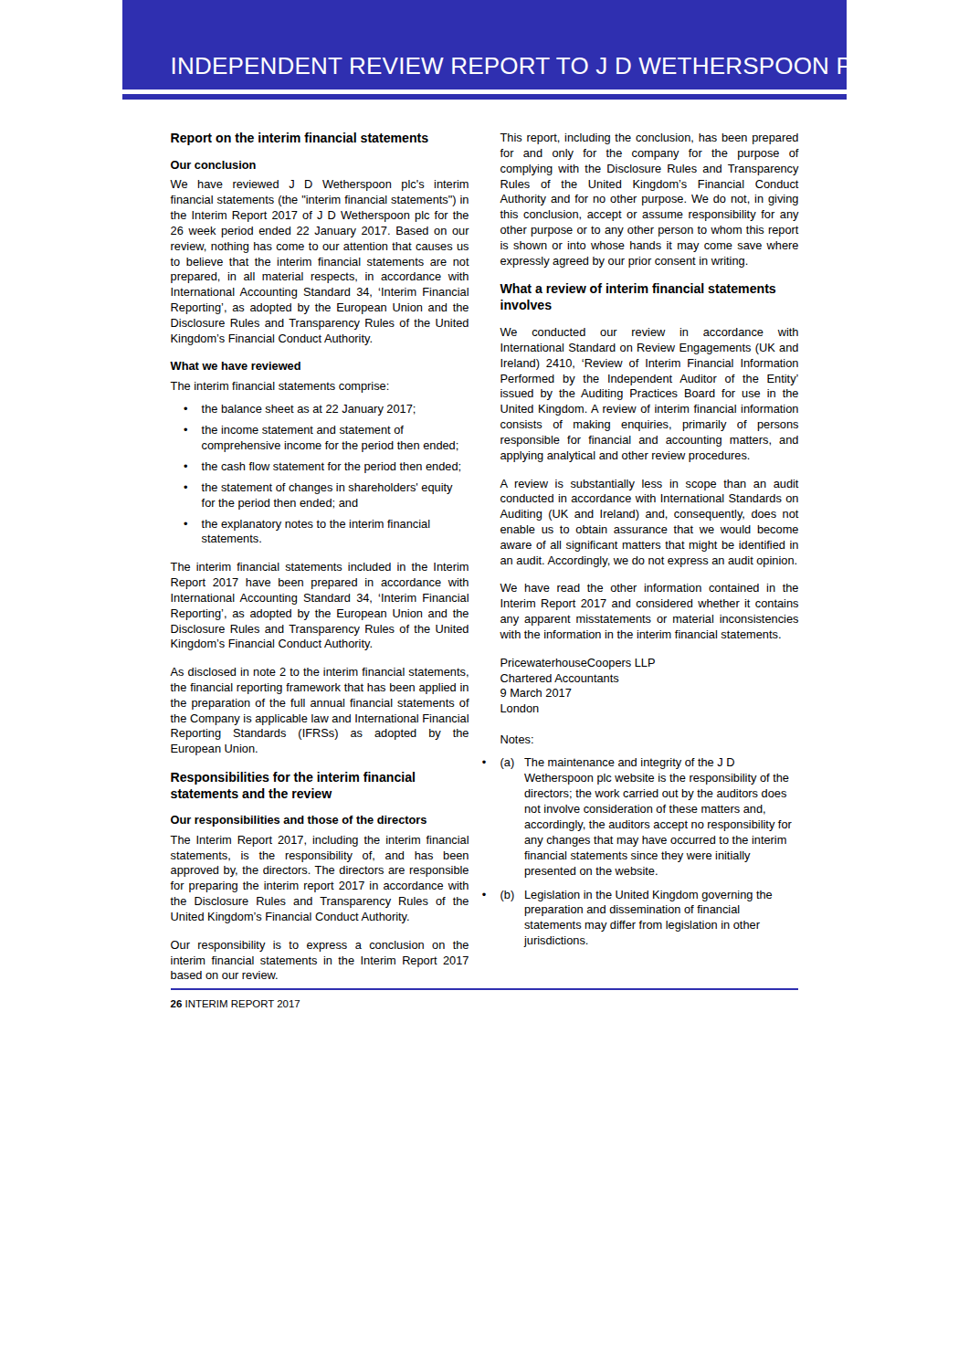INDEPENDENT REVIEW REPORT TO J D WETHERSPOON PLC
Report on the interim financial statements
Our conclusion
We have reviewed J D Wetherspoon plc's interim financial statements (the "interim financial statements") in the Interim Report 2017 of J D Wetherspoon plc for the 26 week period ended 22 January 2017. Based on our review, nothing has come to our attention that causes us to believe that the interim financial statements are not prepared, in all material respects, in accordance with International Accounting Standard 34, ‘Interim Financial Reporting’, as adopted by the European Union and the Disclosure Rules and Transparency Rules of the United Kingdom’s Financial Conduct Authority.
What we have reviewed
The interim financial statements comprise:
the balance sheet as at 22 January 2017;
the income statement and statement of comprehensive income for the period then ended;
the cash flow statement for the period then ended;
the statement of changes in shareholders' equity for the period then ended; and
the explanatory notes to the interim financial statements.
The interim financial statements included in the Interim Report 2017 have been prepared in accordance with International Accounting Standard 34, ‘Interim Financial Reporting’, as adopted by the European Union and the Disclosure Rules and Transparency Rules of the United Kingdom’s Financial Conduct Authority.
As disclosed in note 2 to the interim financial statements, the financial reporting framework that has been applied in the preparation of the full annual financial statements of the Company is applicable law and International Financial Reporting Standards (IFRSs) as adopted by the European Union.
Responsibilities for the interim financial statements and the review
Our responsibilities and those of the directors
The Interim Report 2017, including the interim financial statements, is the responsibility of, and has been approved by, the directors. The directors are responsible for preparing the interim report 2017 in accordance with the Disclosure Rules and Transparency Rules of the United Kingdom’s Financial Conduct Authority.
Our responsibility is to express a conclusion on the interim financial statements in the Interim Report 2017 based on our review.
This report, including the conclusion, has been prepared for and only for the company for the purpose of complying with the Disclosure Rules and Transparency Rules of the United Kingdom’s Financial Conduct Authority and for no other purpose. We do not, in giving this conclusion, accept or assume responsibility for any other purpose or to any other person to whom this report is shown or into whose hands it may come save where expressly agreed by our prior consent in writing.
What a review of interim financial statements involves
We conducted our review in accordance with International Standard on Review Engagements (UK and Ireland) 2410, ‘Review of Interim Financial Information Performed by the Independent Auditor of the Entity’ issued by the Auditing Practices Board for use in the United Kingdom. A review of interim financial information consists of making enquiries, primarily of persons responsible for financial and accounting matters, and applying analytical and other review procedures.
A review is substantially less in scope than an audit conducted in accordance with International Standards on Auditing (UK and Ireland) and, consequently, does not enable us to obtain assurance that we would become aware of all significant matters that might be identified in an audit. Accordingly, we do not express an audit opinion.
We have read the other information contained in the Interim Report 2017 and considered whether it contains any apparent misstatements or material inconsistencies with the information in the interim financial statements.
PricewaterhouseCoopers LLP
Chartered Accountants
9 March 2017
London
Notes:
(a) The maintenance and integrity of the J D Wetherspoon plc website is the responsibility of the directors; the work carried out by the auditors does not involve consideration of these matters and, accordingly, the auditors accept no responsibility for any changes that may have occurred to the interim financial statements since they were initially presented on the website.
(b) Legislation in the United Kingdom governing the preparation and dissemination of financial statements may differ from legislation in other jurisdictions.
26 INTERIM REPORT 2017